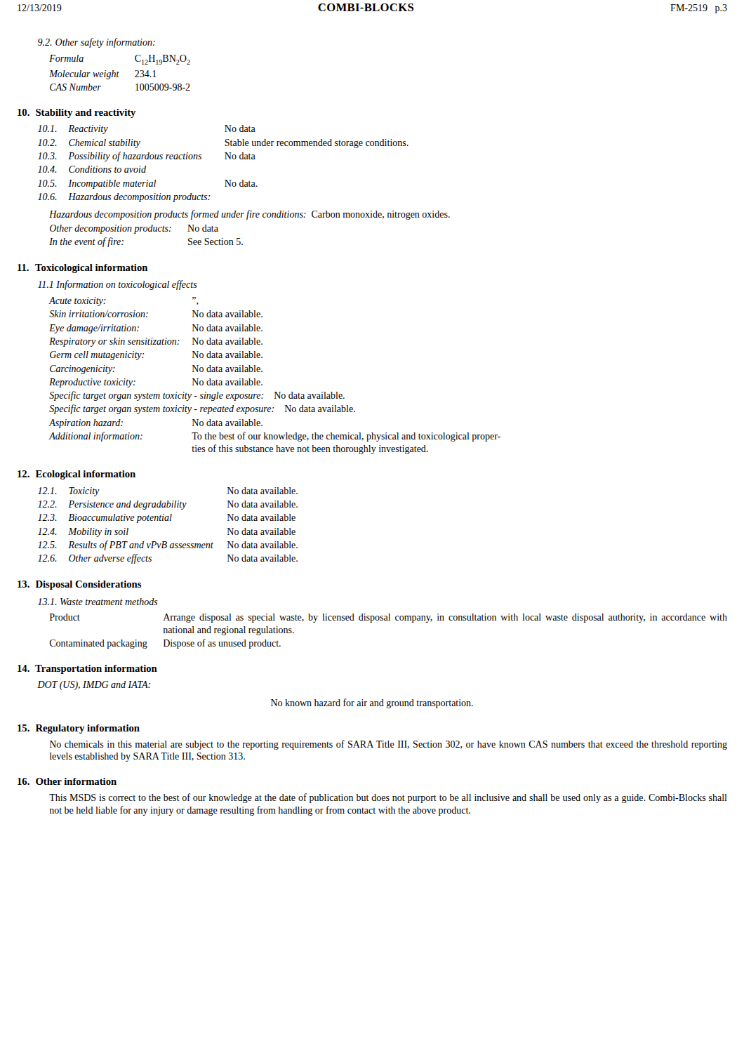12/13/2019
COMBI-BLOCKS
FM-2519 p.3
9.2. Other safety information:
| Formula | C 12 H 19 BN 2 O 2 |
| Molecular weight | 234.1 |
| CAS Number | 1005009-98-2 |
10. Stability and reactivity
| 10.1. | Reactivity | No data |
| 10.2. | Chemical stability | Stable under recommended storage conditions. |
| 10.3. | Possibility of hazardous reactions | No data |
| 10.4. | Conditions to avoid | |
| 10.5. | Incompatible material | No data. |
| 10.6. | Hazardous decomposition products: | |
Hazardous decomposition products formed under fire conditions: Carbon monoxide, nitrogen oxides.
| Other decomposition products: | No data |
| In the event of fire: | See Section 5. |
11. Toxicological information
11.1 Information on toxicological effects
| Acute toxicity: | ”, |
| Skin irritation/corrosion: | No data available. |
| Eye damage/irritation: | No data available. |
| Respiratory or skin sensitization: | No data available. |
| Germ cell mutagenicity: | No data available. |
| Carcinogenicity: | No data available. |
| Reproductive toxicity: | No data available. |
| Specific target organ system toxicity - single exposure: No data available. |
| Specific target organ system toxicity - repeated exposure: No data available. |
| Aspiration hazard: | No data available. |
| Additional information: | To the best of our knowledge, the chemical, physical and toxicological proper- ties of this substance have not been thoroughly investigated. |
12. Ecological information
| 12.1. | Toxicity | No data available. |
| 12.2. | Persistence and degradability | No data available. |
| 12.3. | Bioaccumulative potential | No data available |
| 12.4. | Mobility in soil | No data available |
| 12.5. | Results of PBT and vPvB assessment | No data available. |
| 12.6. | Other adverse effects | No data available. |
13. Disposal Considerations
13.1. Waste treatment methods
| Product | Arrange disposal as special waste, by licensed disposal company, in consultation with local waste disposal authority, in accordance with national and regional regulations. |
| Contaminated packaging | Dispose of as unused product. |
14. Transportation information
DOT (US), IMDG and IATA:
No known hazard for air and ground transportation.
15. Regulatory information
No chemicals in this material are subject to the reporting requirements of SARA Title III, Section 302, or have known CAS numbers that exceed the threshold reporting levels established by SARA Title III, Section 313.
16. Other information
This MSDS is correct to the best of our knowledge at the date of publication but does not purport to be all inclusive and shall be used only as a guide. Combi-Blocks shall not be held liable for any injury or damage resulting from handling or from contact with the above product.